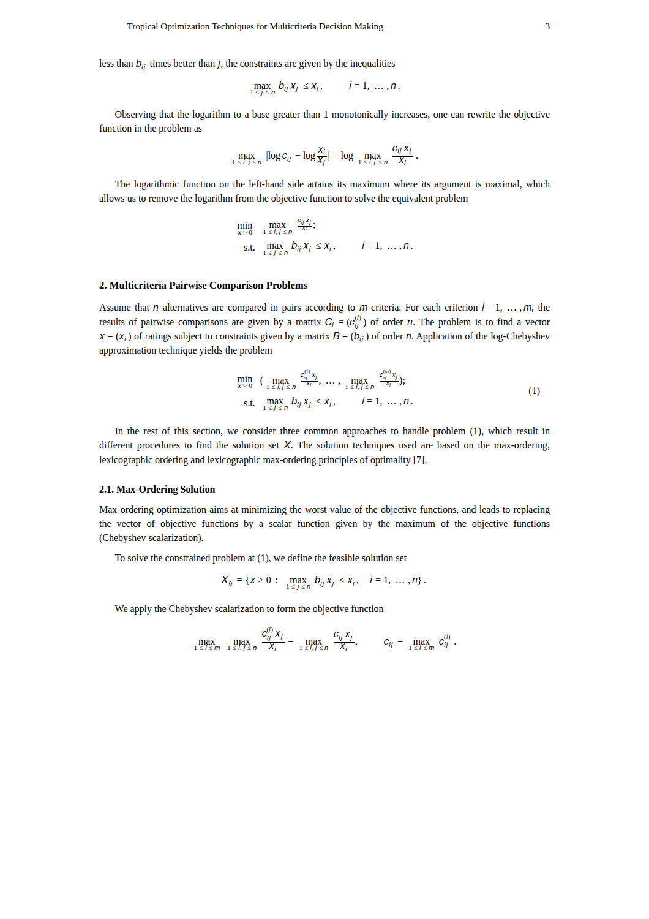Tropical Optimization Techniques for Multicriteria Decision Making 3
less than bij times better than j, the constraints are given by the inequalities
max 1≤j≤n bij xj ≤ xi , i=1,…,n .
Observing that the logarithm to a base greater than 1 monotonically increases, one can rewrite the objective function in the problem as
max 1≤i,j≤n | logcij − log xixj | = log max 1≤i,j≤n cijxj xi .
The logarithmic function on the left-hand side attains its maximum where its argument is maximal, which allows us to remove the logarithm from the objective function to solve the equivalent problem
| min x > 0 | max 1 ≤ i , j ≤ n c i j x j x i ; |
| s.t. | max 1 ≤ j ≤ n b i j x j ≤ x i , i = 1 , … , n . |
2. Multicriteria Pairwise Comparison Problems
Assume that n alternatives are compared in pairs according to m criteria. For each criterion l=1,…,m, the results of pairwise comparisons are given by a matrix Cl=(cij(l)) of order n. The problem is to find a vector x=(xi) of ratings subject to constraints given by a matrix B=(bij) of order n. Application of the log-Chebyshev approximation technique yields the problem
| min x > 0 | ( max 1 ≤ i , j ≤ n c i j ( 1 ) x j x i , … , max 1 ≤ i , j ≤ n c i j ( m ) x j x i ) ; |
| s.t. | max 1 ≤ j ≤ n b i j x j ≤ x i , i = 1 , … , n . |
(1)
In the rest of this section, we consider three common approaches to handle problem (1), which result in different procedures to find the solution set X. The solution techniques used are based on the max-ordering, lexicographic ordering and lexicographic max-ordering principles of optimality [7].
2.1. Max-Ordering Solution
Max-ordering optimization aims at minimizing the worst value of the objective functions, and leads to replacing the vector of objective functions by a scalar function given by the maximum of the objective functions (Chebyshev scalarization).
To solve the constrained problem at (1), we define the feasible solution set
X0 = { x>0 : max1≤j≤n bijxj ≤ xi , i=1,…,n } .
We apply the Chebyshev scalarization to form the objective function
max1≤l≤m max1≤i,j≤n cij(l)xj xi = max1≤i,j≤n cijxj xi , cij = max1≤l≤m cij(l) .